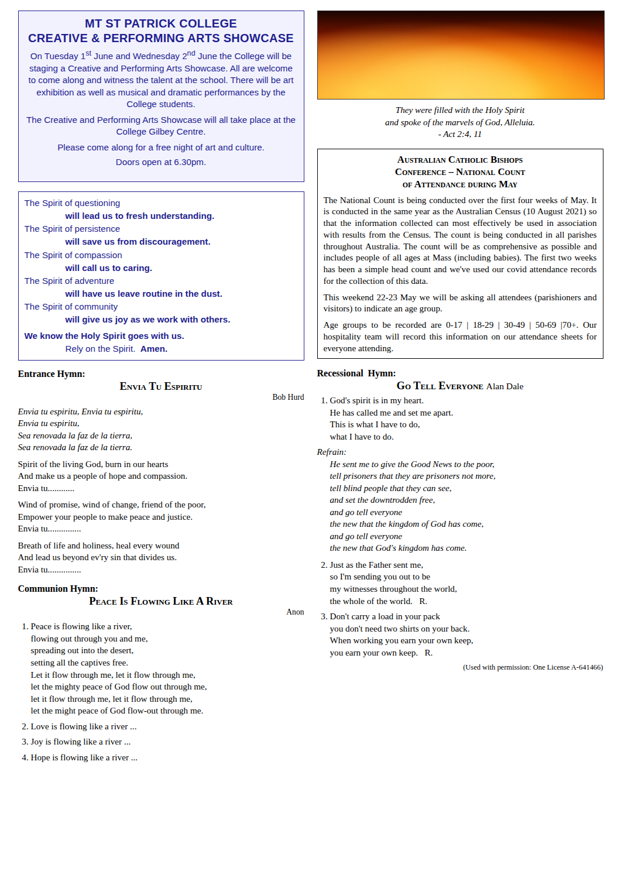MT ST PATRICK COLLEGE
CREATIVE & PERFORMING ARTS SHOWCASE
On Tuesday 1st June and Wednesday 2nd June the College will be staging a Creative and Performing Arts Showcase. All are welcome to come along and witness the talent at the school. There will be art exhibition as well as musical and dramatic performances by the College students.
The Creative and Performing Arts Showcase will all take place at the College Gilbey Centre.
Please come along for a free night of art and culture.
Doors open at 6.30pm.
The Spirit of questioning
will lead us to fresh understanding.
The Spirit of persistence
will save us from discouragement.
The Spirit of compassion
will call us to caring.
The Spirit of adventure
will have us leave routine in the dust.
The Spirit of community
will give us joy as we work with others.
We know the Holy Spirit goes with us.
Rely on the Spirit. Amen.
Entrance Hymn:
Envia Tu Espiritu
Bob Hurd
Envia tu espiritu, Envia tu espiritu,
Envia tu espiritu,
Sea renovada la faz de la tierra,
Sea renovada la faz de la tierra.
Spirit of the living God, burn in our hearts
And make us a people of hope and compassion.
Envia tu............
Wind of promise, wind of change, friend of the poor,
Empower your people to make peace and justice.
Envia tu...............
Breath of life and holiness, heal every wound
And lead us beyond ev'ry sin that divides us.
Envia tu...............
Communion Hymn:
Peace Is Flowing Like A River
Anon
Peace is flowing like a river,
flowing out through you and me,
spreading out into the desert,
setting all the captives free.
Let it flow through me, let it flow through me,
let the mighty peace of God flow out through me,
let it flow through me, let it flow through me,
let the might peace of God flow-out through me.
Love is flowing like a river ...
Joy is flowing like a river ...
Hope is flowing like a river ...
They were filled with the Holy Spirit
and spoke of the marvels of God, Alleluia.
- Act 2:4, 11
Australian Catholic Bishops
Conference – National Count
of Attendance during May
The National Count is being conducted over the first four weeks of May. It is conducted in the same year as the Australian Census (10 August 2021) so that the information collected can most effectively be used in association with results from the Census. The count is being conducted in all parishes throughout Australia. The count will be as comprehensive as possible and includes people of all ages at Mass (including babies). The first two weeks has been a simple head count and we've used our covid attendance records for the collection of this data.
This weekend 22-23 May we will be asking all attendees (parishioners and visitors) to indicate an age group.
Age groups to be recorded are 0-17 | 18-29 | 30-49 | 50-69 |70+. Our hospitality team will record this information on our attendance sheets for everyone attending.
Recessional Hymn:
Go Tell Everyone Alan Dale
God's spirit is in my heart.
He has called me and set me apart.
This is what I have to do,
what I have to do.
Refrain: He sent me to give the Good News to the poor,
tell prisoners that they are prisoners not more,
tell blind people that they can see,
and set the downtrodden free,
and go tell everyone
the new that the kingdom of God has come,
and go tell everyone
the new that God's kingdom has come.
Just as the Father sent me,
so I'm sending you out to be
my witnesses throughout the world,
the whole of the world. R.
Don't carry a load in your pack
you don't need two shirts on your back.
When working you earn your own keep,
you earn your own keep. R.
(Used with permission: One License A-641466)